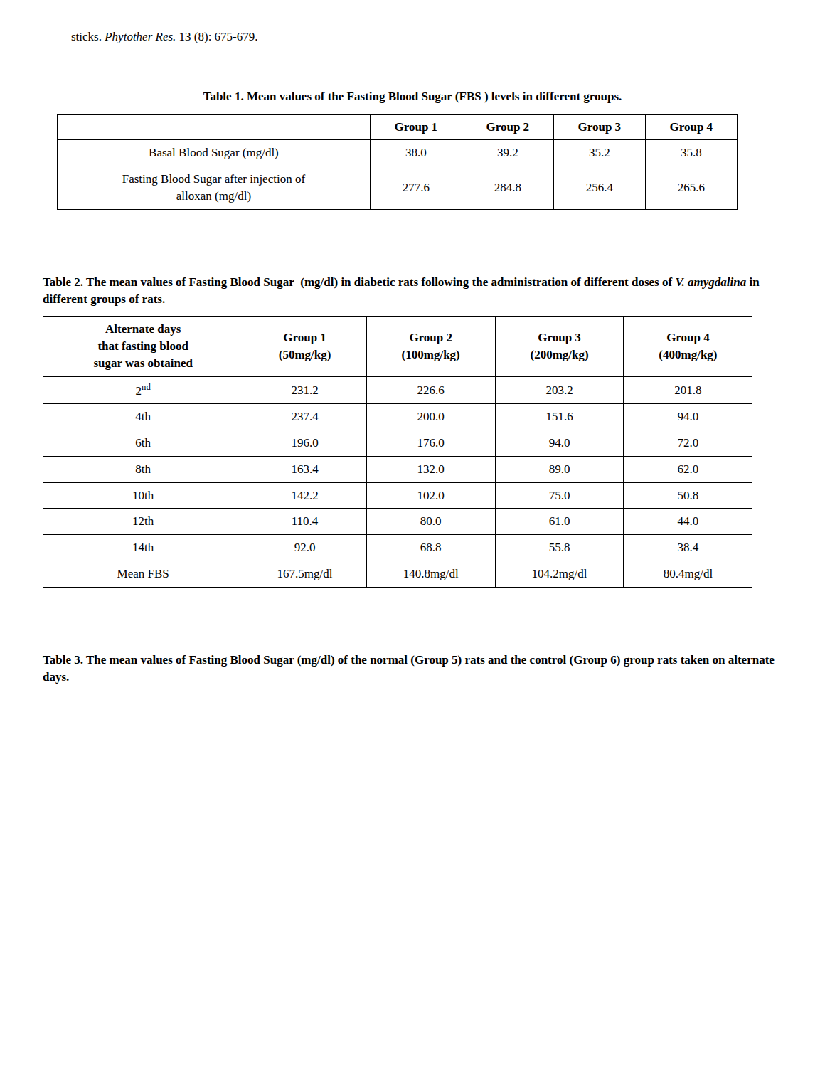sticks. Phytother Res. 13 (8): 675-679.
Table 1. Mean values of the Fasting Blood Sugar (FBS ) levels in different groups.
| | Group 1 | Group 2 | Group 3 | Group 4 |
| Basal Blood Sugar (mg/dl) | 38.0 | 39.2 | 35.2 | 35.8 |
| Fasting Blood Sugar after injection of alloxan (mg/dl) | 277.6 | 284.8 | 256.4 | 265.6 |
Table 2. The mean values of Fasting Blood Sugar (mg/dl) in diabetic rats following the administration of different doses of V. amygdalina in different groups of rats.
| Alternate days that fasting blood sugar was obtained | Group 1 (50mg/kg) | Group 2 (100mg/kg) | Group 3 (200mg/kg) | Group 4 (400mg/kg) |
| --- | --- | --- | --- | --- |
| 2 nd | 231.2 | 226.6 | 203.2 | 201.8 |
| 4th | 237.4 | 200.0 | 151.6 | 94.0 |
| 6th | 196.0 | 176.0 | 94.0 | 72.0 |
| 8th | 163.4 | 132.0 | 89.0 | 62.0 |
| 10th | 142.2 | 102.0 | 75.0 | 50.8 |
| 12th | 110.4 | 80.0 | 61.0 | 44.0 |
| 14th | 92.0 | 68.8 | 55.8 | 38.4 |
| Mean FBS | 167.5mg/dl | 140.8mg/dl | 104.2mg/dl | 80.4mg/dl |
Table 3. The mean values of Fasting Blood Sugar (mg/dl) of the normal (Group 5) rats and the control (Group 6) group rats taken on alternate days.